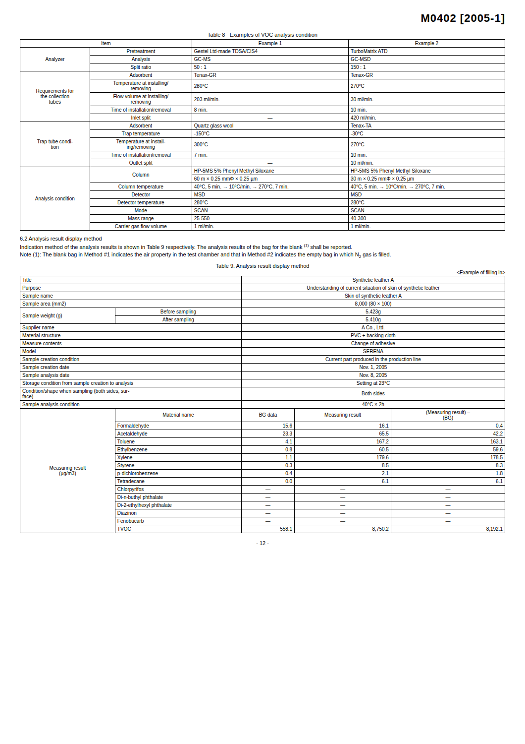M0402 [2005-1]
Table 8 Examples of VOC analysis condition
| Item | Example 1 | Example 2 |
| --- | --- | --- |
| Analyzer | Pretreatment | Gestel Ltd-made TDSA/CIS4 | TurboMatrix ATD |
| Analysis | GC-MS | GC-MSD |
| Split ratio | 50 : 1 | 150 : 1 |
| Requirements for the collection tubes | Adsorbent | Tenax-GR | Tenax-GR |
| Temperature at installing/ removing | 280°C | 270°C |
| Flow volume at installing/ removing | 203 ml/min. | 30 ml/min. |
| Time of installation/removal | 8 min. | 10 min. |
| Inlet split | — | 420 ml/min. |
| Trap tube condi- tion | Adsorbent | Quartz glass wool | Tenax-TA |
| Trap temperature | -150°C | -30°C |
| Temperature at install- ing/removing | 300°C | 270°C |
| Time of installation/removal | 7 min. | 10 min. |
| Outlet split | — | 10 ml/min. |
| Analysis condition | Column | HP-5MS 5% Phenyl Methyl Siloxane | HP-5MS 5% Phenyl Methyl Siloxane |
| 60 m × 0.25 mmΦ × 0.25 µm | 30 m × 0.25 mmΦ × 0.25 µm |
| Column temperature | 40°C, 5 min. → 10°C/min. → 270°C, 7 min. | 40°C, 5 min. → 10°C/min. → 270°C, 7 min. |
| Detector | MSD | MSD |
| Detector temperature | 280°C | 280°C |
| Mode | SCAN | SCAN |
| Mass range | 25-550 | 40-300 |
| Carrier gas flow volume | 1 ml/min. | 1 ml/min. |
6.2 Analysis result display method
Indication method of the analysis results is shown in Table 9 respectively. The analysis results of the bag for the blank (1) shall be reported.
Note (1): The blank bag in Method #1 indicates the air property in the test chamber and that in Method #2 indicates the empty bag in which N2 gas is filled.
Table 9. Analysis result display method
<Example of filling in>
| Title | Synthetic leather A |
| Purpose | Understanding of current situation of skin of synthetic leather |
| Sample name | Skin of synthetic leather A |
| Sample area (mm2) | 8,000 (80 × 100) |
| Sample weight (g) | Before sampling | 5.423g |
| After sampling | 5.410g |
| Supplier name | A Co., Ltd. |
| Material structure | PVC + backing cloth |
| Measure contents | Change of adhesive |
| Model | SERENA |
| Sample creation condition | Current part produced in the production line |
| Sample creation date | Nov. 1, 2005 |
| Sample analysis date | Nov. 8, 2005 |
| Storage condition from sample creation to analysis | Setting at 23°C |
| Condition/shape when sampling (both sides, sur- face) | Both sides |
| Sample analysis condition | 40°C × 2h |
| Measuring result (µg/m3) | Material name | BG data | Measuring result | (Measuring result) – (BG) |
| Formaldehyde | 15.6 | 16.1 | 0.4 |
| Acetaldehyde | 23.3 | 65.5 | 42.2 |
| Toluene | 4.1 | 167.2 | 163.1 |
| Ethylbenzene | 0.8 | 60.5 | 59.6 |
| Xylene | 1.1 | 179.6 | 178.5 |
| Styrene | 0.3 | 8.5 | 8.3 |
| p-dichlorobenzene | 0.4 | 2.1 | 1.8 |
| Tetradecane | 0.0 | 6.1 | 6.1 |
| Chlorpyrifos | — | — | — |
| Di-n-buthyl phthalate | — | — | — |
| Di-2-ethylhexyl phthalate | — | — | — |
| Diazinon | — | — | — |
| Fenobucarb | — | — | — |
| TVOC | 558.1 | 8,750.2 | 8,192.1 |
- 12 -